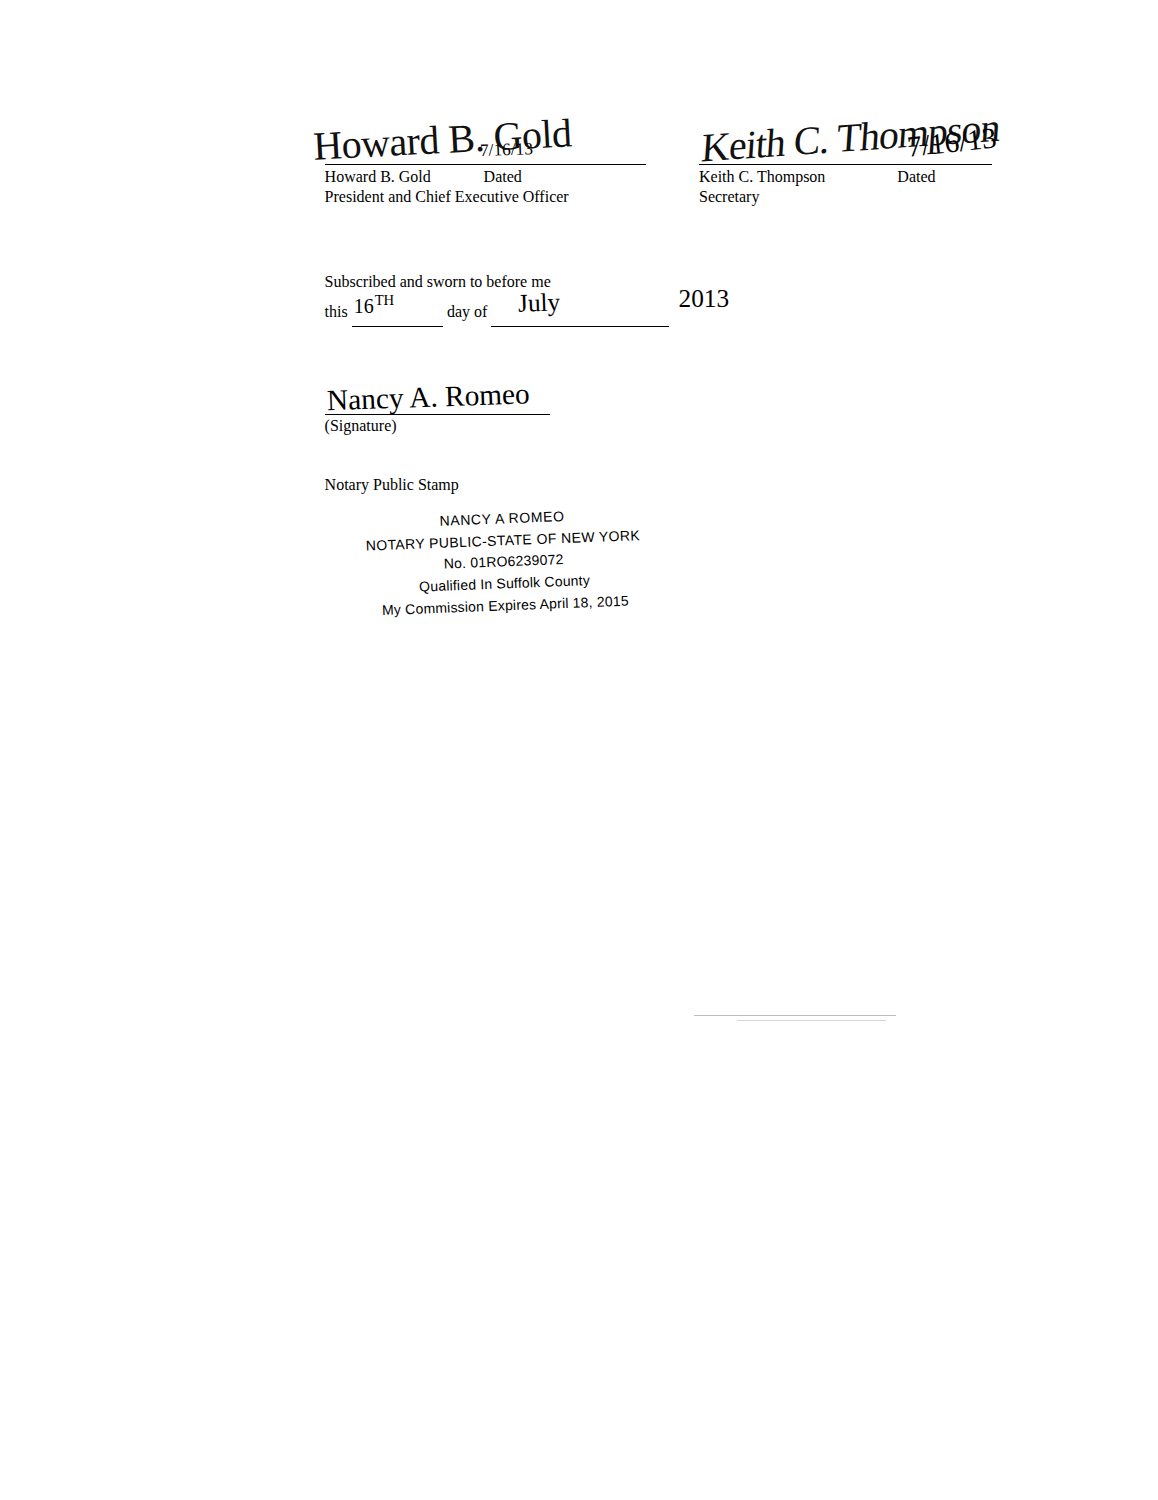Howard B. Gold 7/16/13
Howard B. GoldDated
President and Chief Executive Officer
Keith C. Thompson 7/16/13
Keith C. ThompsonDated
Secretary
Subscribed and sworn to before me this 16TH day of July 2013
Nancy A. Romeo
(Signature)
Notary Public Stamp
NANCY A ROMEO
NOTARY PUBLIC-STATE OF NEW YORK
No. 01RO6239072
Qualified In Suffolk County
My Commission Expires April 18, 2015